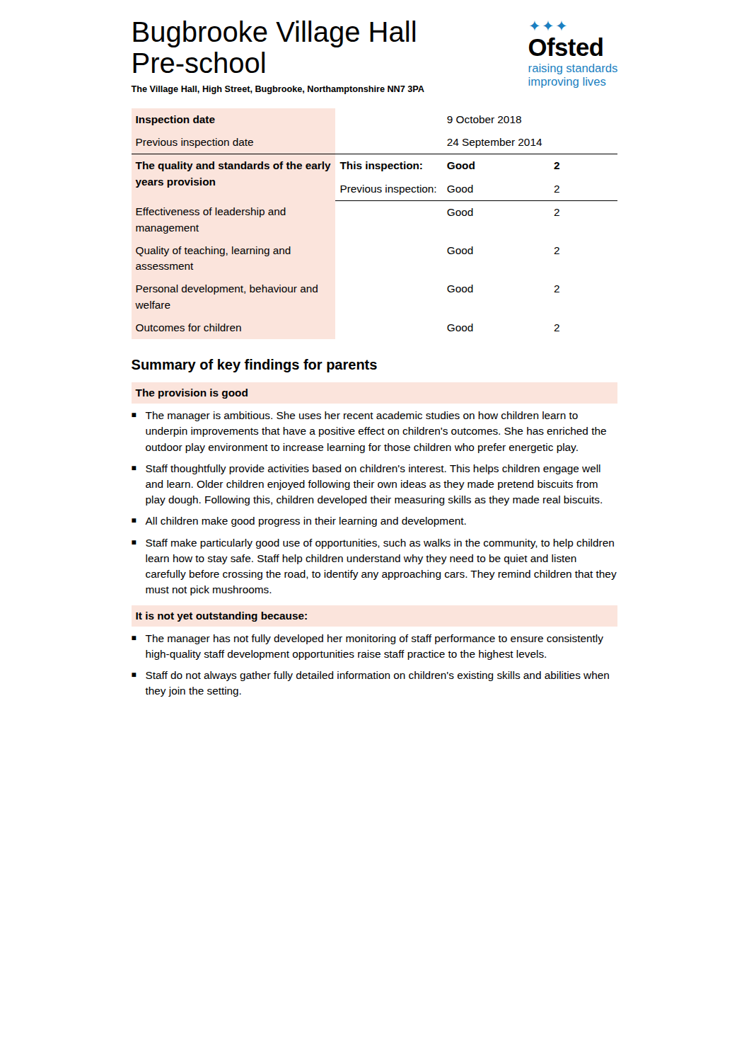Bugbrooke Village Hall
Pre-school
The Village Hall, High Street, Bugbrooke, Northamptonshire NN7 3PA
✦✦✦
Ofsted
raising standards
improving lives
| Inspection date | | 9 October 2018 | |
| Previous inspection date | | 24 September 2014 | |
| The quality and standards of the early years provision | This inspection: | Good | 2 |
| Previous inspection: | Good | 2 |
| Effectiveness of leadership and management | | Good | 2 |
| Quality of teaching, learning and assessment | | Good | 2 |
| Personal development, behaviour and welfare | | Good | 2 |
| Outcomes for children | | Good | 2 |
Summary of key findings for parents
The provision is good
The manager is ambitious. She uses her recent academic studies on how children learn to underpin improvements that have a positive effect on children's outcomes. She has enriched the outdoor play environment to increase learning for those children who prefer energetic play.
Staff thoughtfully provide activities based on children's interest. This helps children engage well and learn. Older children enjoyed following their own ideas as they made pretend biscuits from play dough. Following this, children developed their measuring skills as they made real biscuits.
All children make good progress in their learning and development.
Staff make particularly good use of opportunities, such as walks in the community, to help children learn how to stay safe. Staff help children understand why they need to be quiet and listen carefully before crossing the road, to identify any approaching cars. They remind children that they must not pick mushrooms.
It is not yet outstanding because:
The manager has not fully developed her monitoring of staff performance to ensure consistently high-quality staff development opportunities raise staff practice to the highest levels.
Staff do not always gather fully detailed information on children's existing skills and abilities when they join the setting.